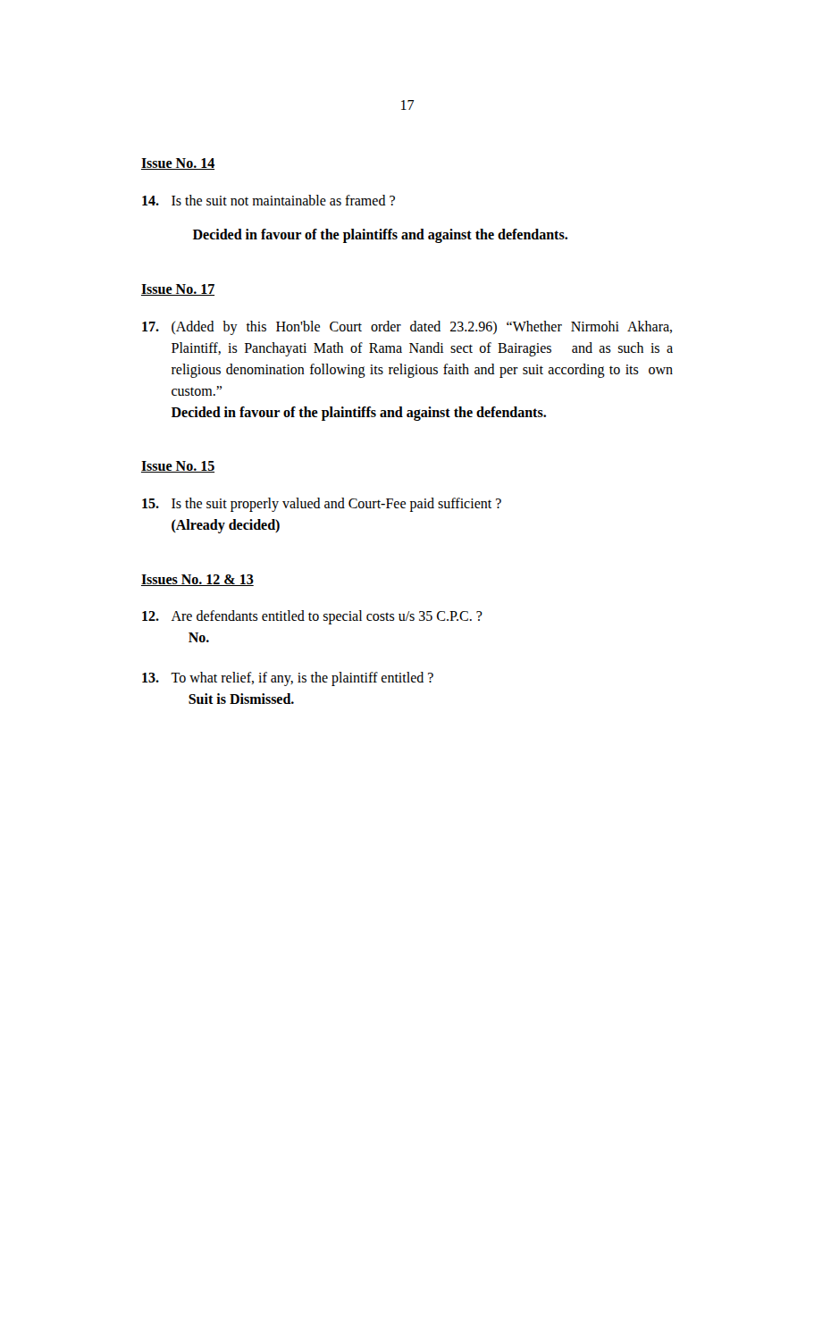17
Issue No. 14
14. Is the suit not maintainable as framed ?
Decided in favour of the plaintiffs and against the defendants.
Issue No. 17
17. (Added by this Hon'ble Court order dated 23.2.96) “Whether Nirmohi Akhara, Plaintiff, is Panchayati Math of Rama Nandi sect of Bairagies and as such is a religious denomination following its religious faith and per suit according to its own custom.”
Decided in favour of the plaintiffs and against the defendants.
Issue No. 15
15. Is the suit properly valued and Court-Fee paid sufficient ?
(Already decided)
Issues No. 12 & 13
12. Are defendants entitled to special costs u/s 35 C.P.C. ?
No.
13. To what relief, if any, is the plaintiff entitled ?
Suit is Dismissed.